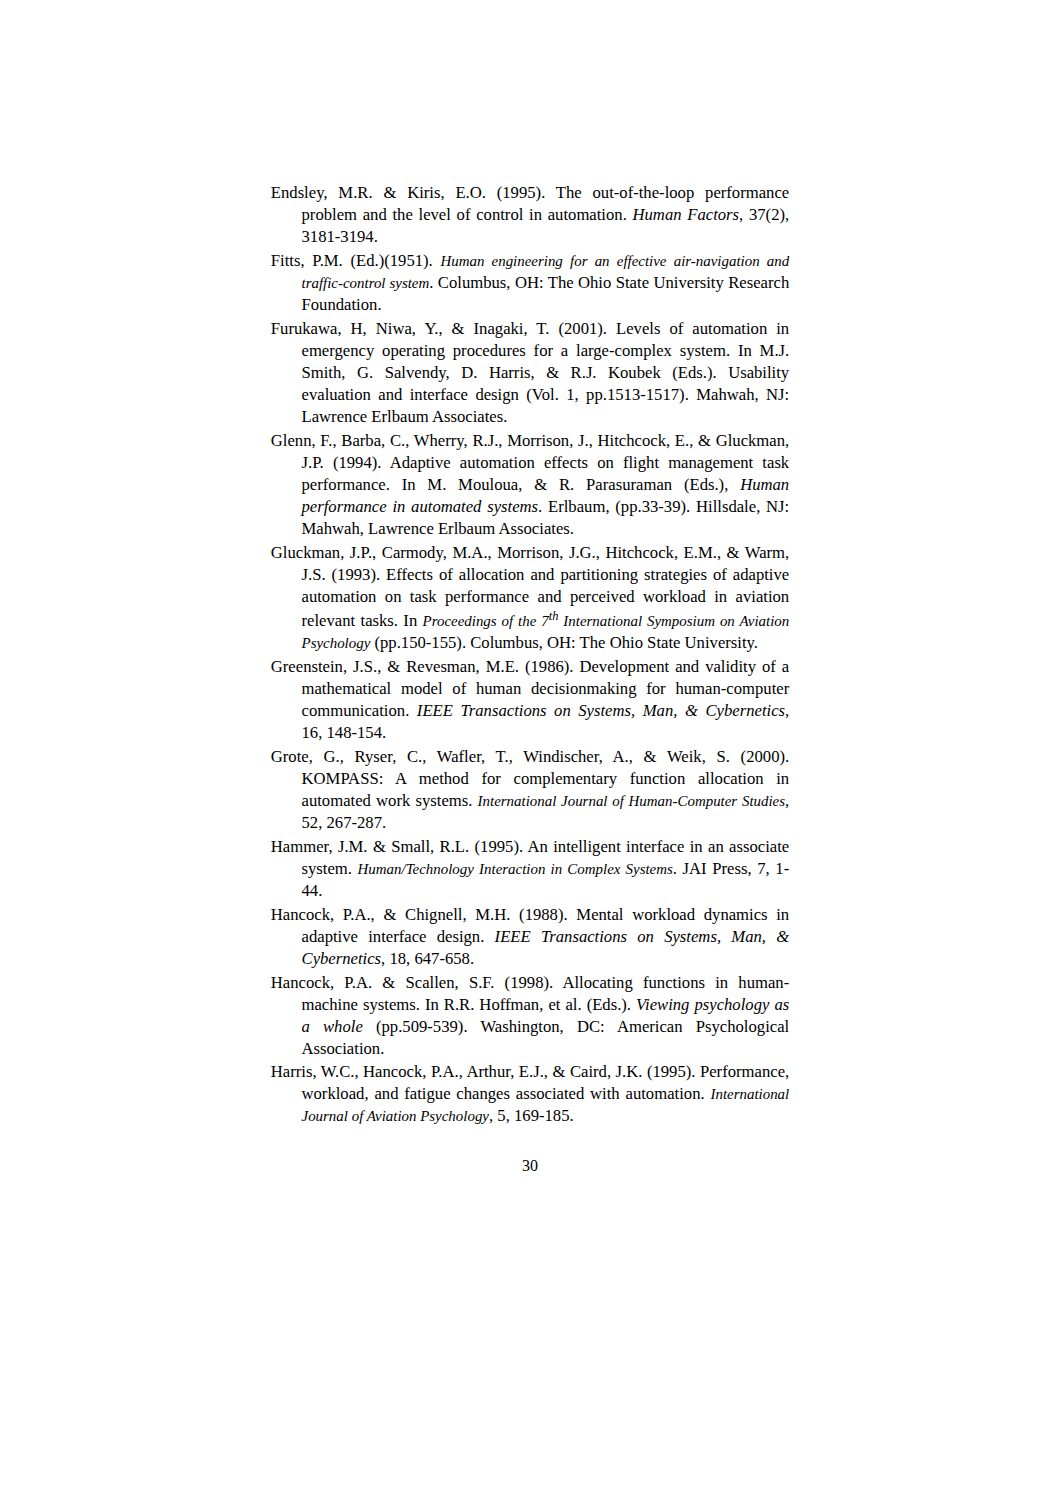Endsley, M.R. & Kiris, E.O. (1995). The out-of-the-loop performance problem and the level of control in automation. Human Factors, 37(2), 3181-3194.
Fitts, P.M. (Ed.)(1951). Human engineering for an effective air-navigation and traffic-control system. Columbus, OH: The Ohio State University Research Foundation.
Furukawa, H, Niwa, Y., & Inagaki, T. (2001). Levels of automation in emergency operating procedures for a large-complex system. In M.J. Smith, G. Salvendy, D. Harris, & R.J. Koubek (Eds.). Usability evaluation and interface design (Vol. 1, pp.1513-1517). Mahwah, NJ: Lawrence Erlbaum Associates.
Glenn, F., Barba, C., Wherry, R.J., Morrison, J., Hitchcock, E., & Gluckman, J.P. (1994). Adaptive automation effects on flight management task performance. In M. Mouloua, & R. Parasuraman (Eds.), Human performance in automated systems. Erlbaum, (pp.33-39). Hillsdale, NJ: Mahwah, Lawrence Erlbaum Associates.
Gluckman, J.P., Carmody, M.A., Morrison, J.G., Hitchcock, E.M., & Warm, J.S. (1993). Effects of allocation and partitioning strategies of adaptive automation on task performance and perceived workload in aviation relevant tasks. In Proceedings of the 7th International Symposium on Aviation Psychology (pp.150-155). Columbus, OH: The Ohio State University.
Greenstein, J.S., & Revesman, M.E. (1986). Development and validity of a mathematical model of human decisionmaking for human-computer communication. IEEE Transactions on Systems, Man, & Cybernetics, 16, 148-154.
Grote, G., Ryser, C., Wafler, T., Windischer, A., & Weik, S. (2000). KOMPASS: A method for complementary function allocation in automated work systems. International Journal of Human-Computer Studies, 52, 267-287.
Hammer, J.M. & Small, R.L. (1995). An intelligent interface in an associate system. Human/Technology Interaction in Complex Systems. JAI Press, 7, 1-44.
Hancock, P.A., & Chignell, M.H. (1988). Mental workload dynamics in adaptive interface design. IEEE Transactions on Systems, Man, & Cybernetics, 18, 647-658.
Hancock, P.A. & Scallen, S.F. (1998). Allocating functions in human-machine systems. In R.R. Hoffman, et al. (Eds.). Viewing psychology as a whole (pp.509-539). Washington, DC: American Psychological Association.
Harris, W.C., Hancock, P.A., Arthur, E.J., & Caird, J.K. (1995). Performance, workload, and fatigue changes associated with automation. International Journal of Aviation Psychology, 5, 169-185.
30